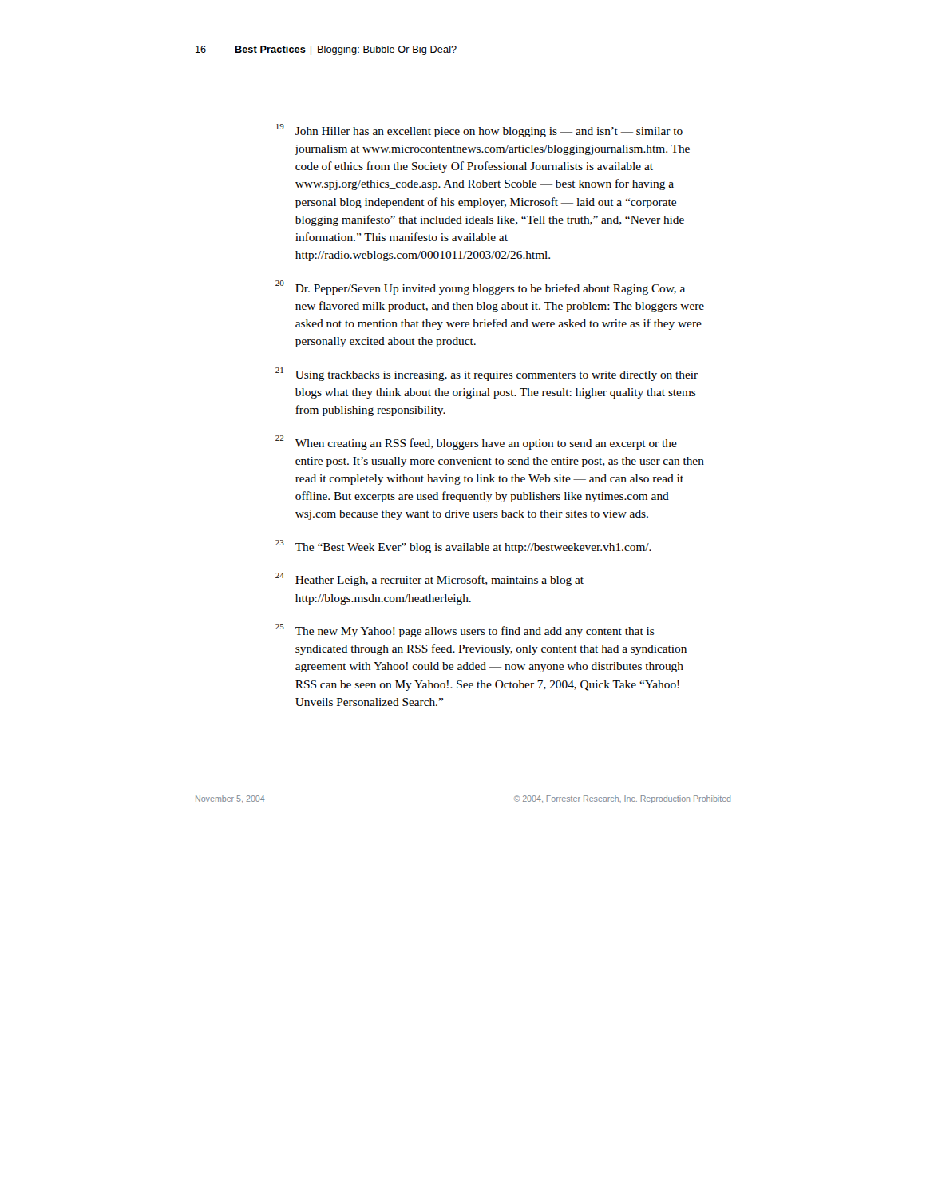16
Best Practices|Blogging: Bubble Or Big Deal?
19 John Hiller has an excellent piece on how blogging is — and isn’t — similar to journalism at www.microcontentnews.com/articles/bloggingjournalism.htm. The code of ethics from the Society Of Professional Journalists is available at www.spj.org/ethics_code.asp. And Robert Scoble — best known for having a personal blog independent of his employer, Microsoft — laid out a “corporate blogging manifesto” that included ideals like, “Tell the truth,” and, “Never hide information.” This manifesto is available at http://radio.weblogs.com/0001011/2003/02/26.html.
20 Dr. Pepper/Seven Up invited young bloggers to be briefed about Raging Cow, a new flavored milk product, and then blog about it. The problem: The bloggers were asked not to mention that they were briefed and were asked to write as if they were personally excited about the product.
21 Using trackbacks is increasing, as it requires commenters to write directly on their blogs what they think about the original post. The result: higher quality that stems from publishing responsibility.
22 When creating an RSS feed, bloggers have an option to send an excerpt or the entire post. It’s usually more convenient to send the entire post, as the user can then read it completely without having to link to the Web site — and can also read it offline. But excerpts are used frequently by publishers like nytimes.com and wsj.com because they want to drive users back to their sites to view ads.
23 The “Best Week Ever” blog is available at http://bestweekever.vh1.com/.
24 Heather Leigh, a recruiter at Microsoft, maintains a blog at http://blogs.msdn.com/heatherleigh.
25 The new My Yahoo! page allows users to find and add any content that is syndicated through an RSS feed. Previously, only content that had a syndication agreement with Yahoo! could be added — now anyone who distributes through RSS can be seen on My Yahoo!. See the October 7, 2004, Quick Take “Yahoo! Unveils Personalized Search.”
November 5, 2004
© 2004, Forrester Research, Inc. Reproduction Prohibited